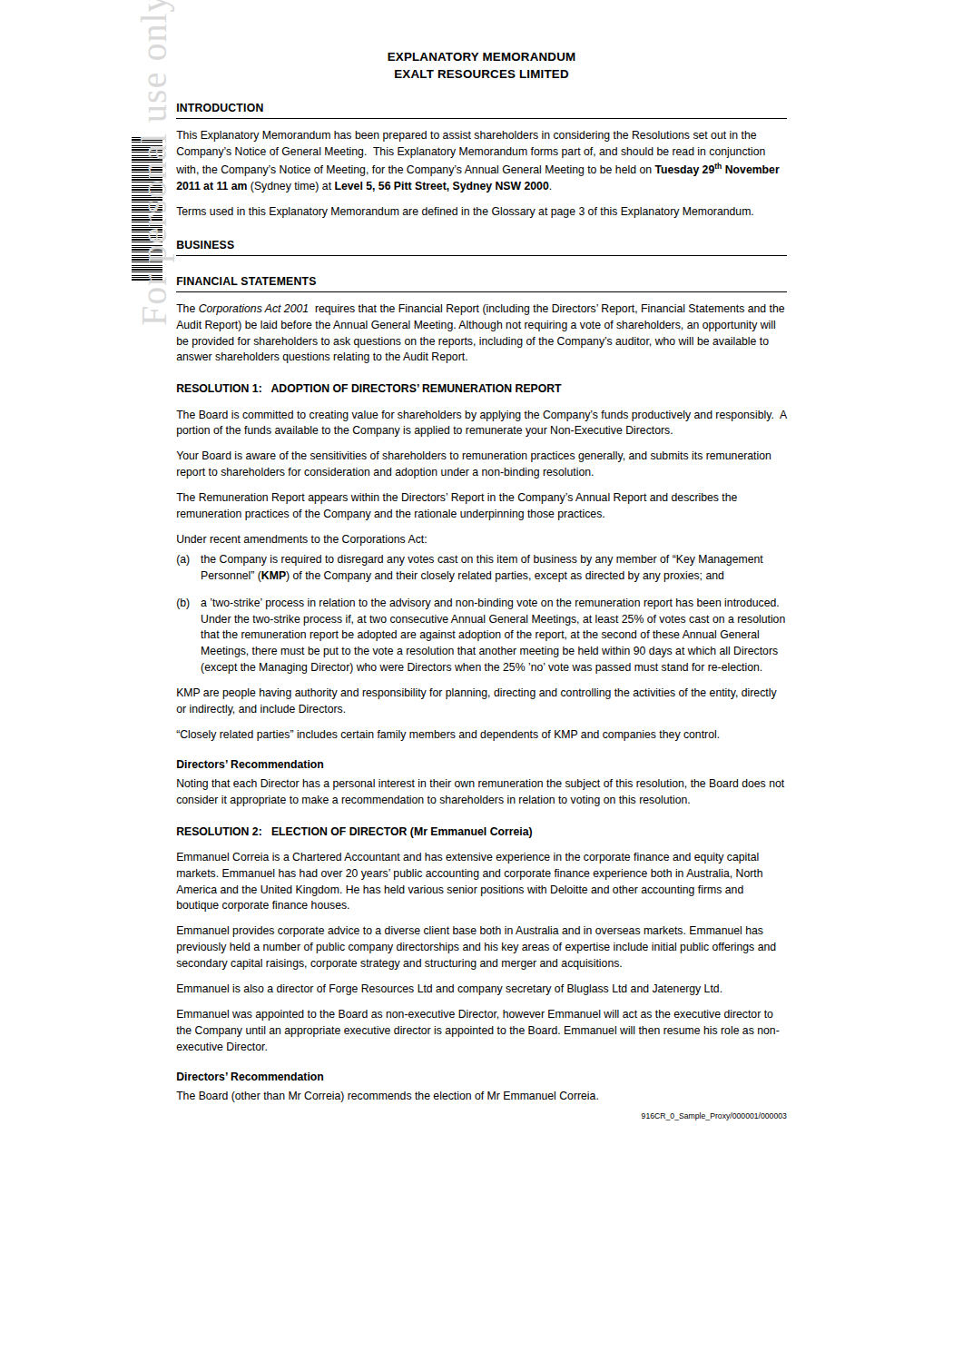For personal use only
EXPLANATORY MEMORANDUM EXALT RESOURCES LIMITED
INTRODUCTION
This Explanatory Memorandum has been prepared to assist shareholders in considering the Resolutions set out in the Company’s Notice of General Meeting. This Explanatory Memorandum forms part of, and should be read in conjunction with, the Company’s Notice of Meeting, for the Company’s Annual General Meeting to be held on Tuesday 29th November 2011 at 11 am (Sydney time) at Level 5, 56 Pitt Street, Sydney NSW 2000.
Terms used in this Explanatory Memorandum are defined in the Glossary at page 3 of this Explanatory Memorandum.
BUSINESS
FINANCIAL STATEMENTS
The Corporations Act 2001 requires that the Financial Report (including the Directors’ Report, Financial Statements and the Audit Report) be laid before the Annual General Meeting. Although not requiring a vote of shareholders, an opportunity will be provided for shareholders to ask questions on the reports, including of the Company’s auditor, who will be available to answer shareholders questions relating to the Audit Report.
RESOLUTION 1: ADOPTION OF DIRECTORS’ REMUNERATION REPORT
The Board is committed to creating value for shareholders by applying the Company’s funds productively and responsibly. A portion of the funds available to the Company is applied to remunerate your Non-Executive Directors.
Your Board is aware of the sensitivities of shareholders to remuneration practices generally, and submits its remuneration report to shareholders for consideration and adoption under a non-binding resolution.
The Remuneration Report appears within the Directors’ Report in the Company’s Annual Report and describes the remuneration practices of the Company and the rationale underpinning those practices.
Under recent amendments to the Corporations Act:
(a)
the Company is required to disregard any votes cast on this item of business by any member of “Key Management Personnel” (KMP) of the Company and their closely related parties, except as directed by any proxies; and
(b)
a ’two-strike’ process in relation to the advisory and non-binding vote on the remuneration report has been introduced. Under the two-strike process if, at two consecutive Annual General Meetings, at least 25% of votes cast on a resolution that the remuneration report be adopted are against adoption of the report, at the second of these Annual General Meetings, there must be put to the vote a resolution that another meeting be held within 90 days at which all Directors (except the Managing Director) who were Directors when the 25% ’no’ vote was passed must stand for re-election.
KMP are people having authority and responsibility for planning, directing and controlling the activities of the entity, directly or indirectly, and include Directors.
“Closely related parties” includes certain family members and dependents of KMP and companies they control.
Directors’ Recommendation
Noting that each Director has a personal interest in their own remuneration the subject of this resolution, the Board does not consider it appropriate to make a recommendation to shareholders in relation to voting on this resolution.
RESOLUTION 2: ELECTION OF DIRECTOR (Mr Emmanuel Correia)
Emmanuel Correia is a Chartered Accountant and has extensive experience in the corporate finance and equity capital markets. Emmanuel has had over 20 years’ public accounting and corporate finance experience both in Australia, North America and the United Kingdom. He has held various senior positions with Deloitte and other accounting firms and boutique corporate finance houses.
Emmanuel provides corporate advice to a diverse client base both in Australia and in overseas markets. Emmanuel has previously held a number of public company directorships and his key areas of expertise include initial public offerings and secondary capital raisings, corporate strategy and structuring and merger and acquisitions.
Emmanuel is also a director of Forge Resources Ltd and company secretary of Bluglass Ltd and Jatenergy Ltd.
Emmanuel was appointed to the Board as non-executive Director, however Emmanuel will act as the executive director to the Company until an appropriate executive director is appointed to the Board. Emmanuel will then resume his role as non-executive Director.
Directors’ Recommendation
The Board (other than Mr Correia) recommends the election of Mr Emmanuel Correia.
916CR_0_Sample_Proxy/000001/000003